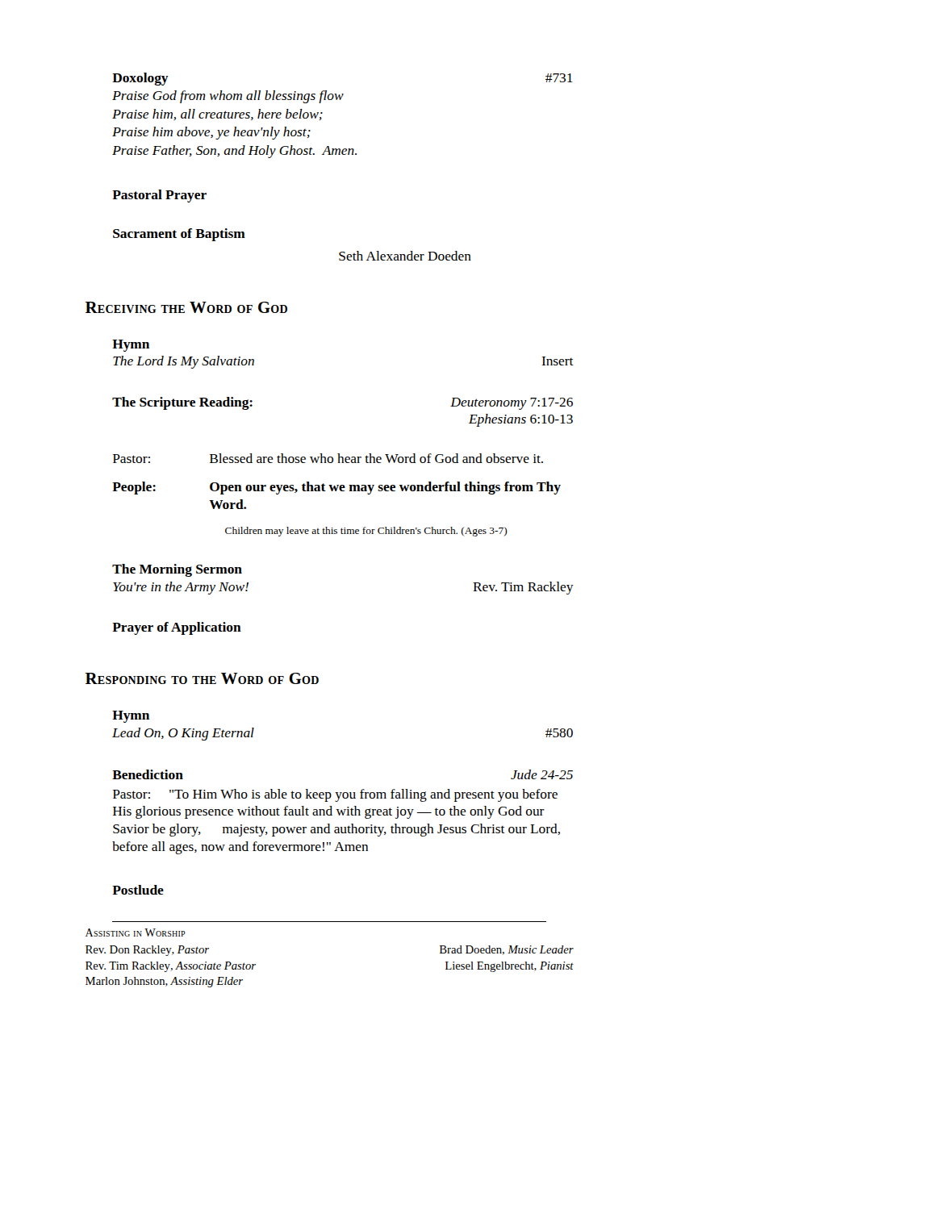Doxology #731
Praise God from whom all blessings flow
Praise him, all creatures, here below;
Praise him above, ye heav'nly host;
Praise Father, Son, and Holy Ghost. Amen.
Pastoral Prayer
Sacrament of Baptism
Seth Alexander Doeden
Receiving the Word of God
Hymn
The Lord Is My Salvation Insert
The Scripture Reading: Deuteronomy 7:17-26
Ephesians 6:10-13
Pastor:
Blessed are those who hear the Word of God and observe it.
People:
Open our eyes, that we may see wonderful things from Thy Word.
Children may leave at this time for Children's Church. (Ages 3-7)
The Morning Sermon
You're in the Army Now! Rev. Tim Rackley
Prayer of Application
Responding to the Word of God
Hymn
Lead On, O King Eternal #580
Benediction Jude 24-25
Pastor: "To Him Who is able to keep you from falling and present you before His glorious presence without fault and with great joy — to the only God our Savior be glory, majesty, power and authority, through Jesus Christ our Lord, before all ages, now and forevermore!" Amen
Postlude
Assisting in Worship
| Rev. Don Rackley , Pastor | Brad Doeden, Music Leader |
| Rev. Tim Rackley , Associate Pastor | Liesel Engelbrecht, Pianist |
| Marlon Johnston, Assisting Elder | |